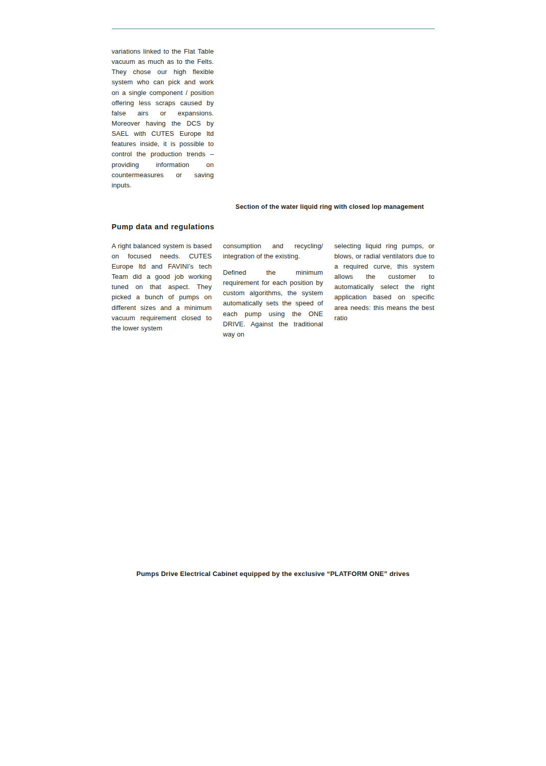variations linked to the Flat Table vacuum as much as to the Felts. They chose our high flexible system who can pick and work on a single component / position offering less scraps caused by false airs or expansions. Moreover having the DCS by SAEL with CUTES Europe ltd features inside, it is possible to control the production trends – providing information on countermeasures or saving inputs.
Section of the water liquid ring with closed lop management
Pump data and regulations
A right balanced system is based on focused needs. CUTES Europe ltd and FAVINI’s tech Team did a good job working tuned on that aspect. They picked a bunch of pumps on different sizes and a minimum vacuum requirement closed to the lower system
consumption and recycling/ integration of the existing.
Defined the minimum requirement for each position by custom algorithms, the system automatically sets the speed of each pump using the ONE DRIVE. Against the traditional way on
selecting liquid ring pumps, or blows, or radial ventilators due to a required curve, this system allows the customer to automatically select the right application based on specific area needs: this means the best ratio
Pumps Drive Electrical Cabinet equipped by the exclusive “PLATFORM ONE” drives